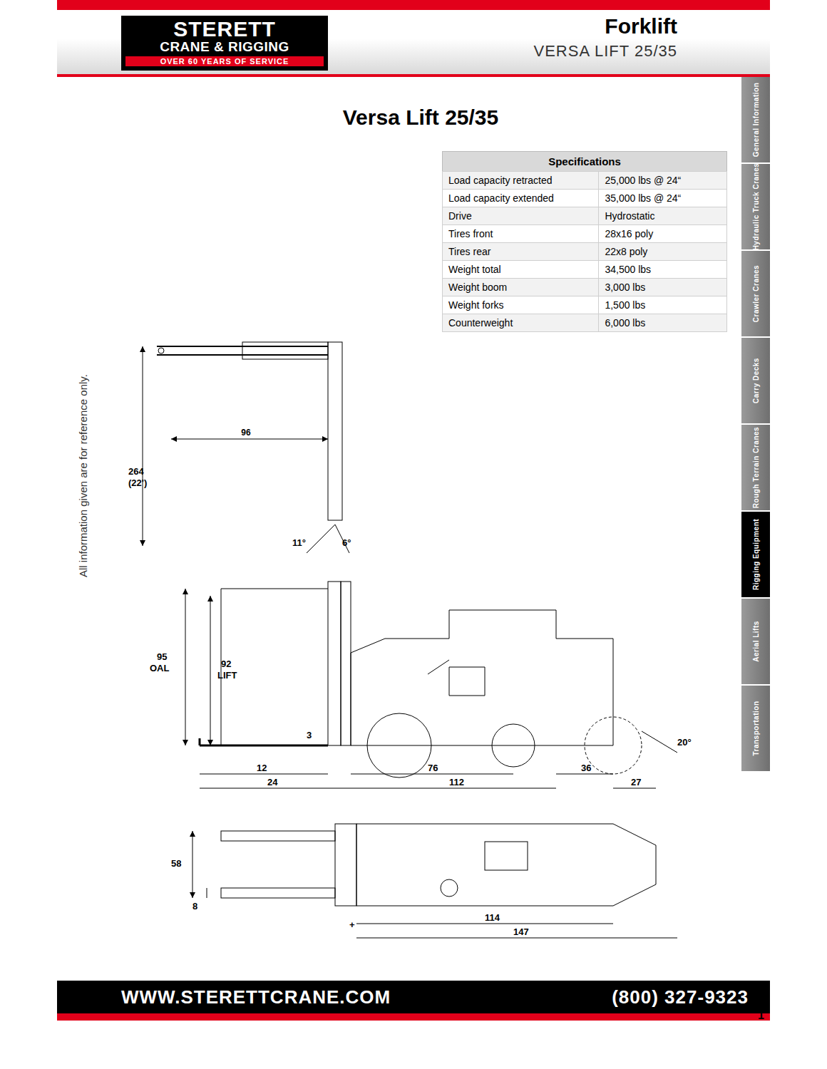STERETT
CRANE & RIGGING
OVER 60 YEARS OF SERVICE
Forklift
VERSA LIFT 25/35
General Information
Hydraulic Truck Cranes
Crawler Cranes
Carry Decks
Rough Terrain Cranes
Rigging Equipment
Aerial Lifts
Transportation
All information given are for reference only.
Versa Lift 25/35
Specifications
| Load capacity retracted | 25,000 lbs @ 24“ |
| Load capacity extended | 35,000 lbs @ 24“ |
| Drive | Hydrostatic |
| Tires front | 28x16 poly |
| Tires rear | 22x8 poly |
| Weight total | 34,500 lbs |
| Weight boom | 3,000 lbs |
| Weight forks | 1,500 lbs |
| Counterweight | 6,000 lbs |
96 264 (22') 11° 6°
95 OAL 92 LIFT 3 12 24 76 112 36 27 20°
58 8 114 147 +
02/2015
WWW.STERETTCRANE.COM
(800) 327-9323
1